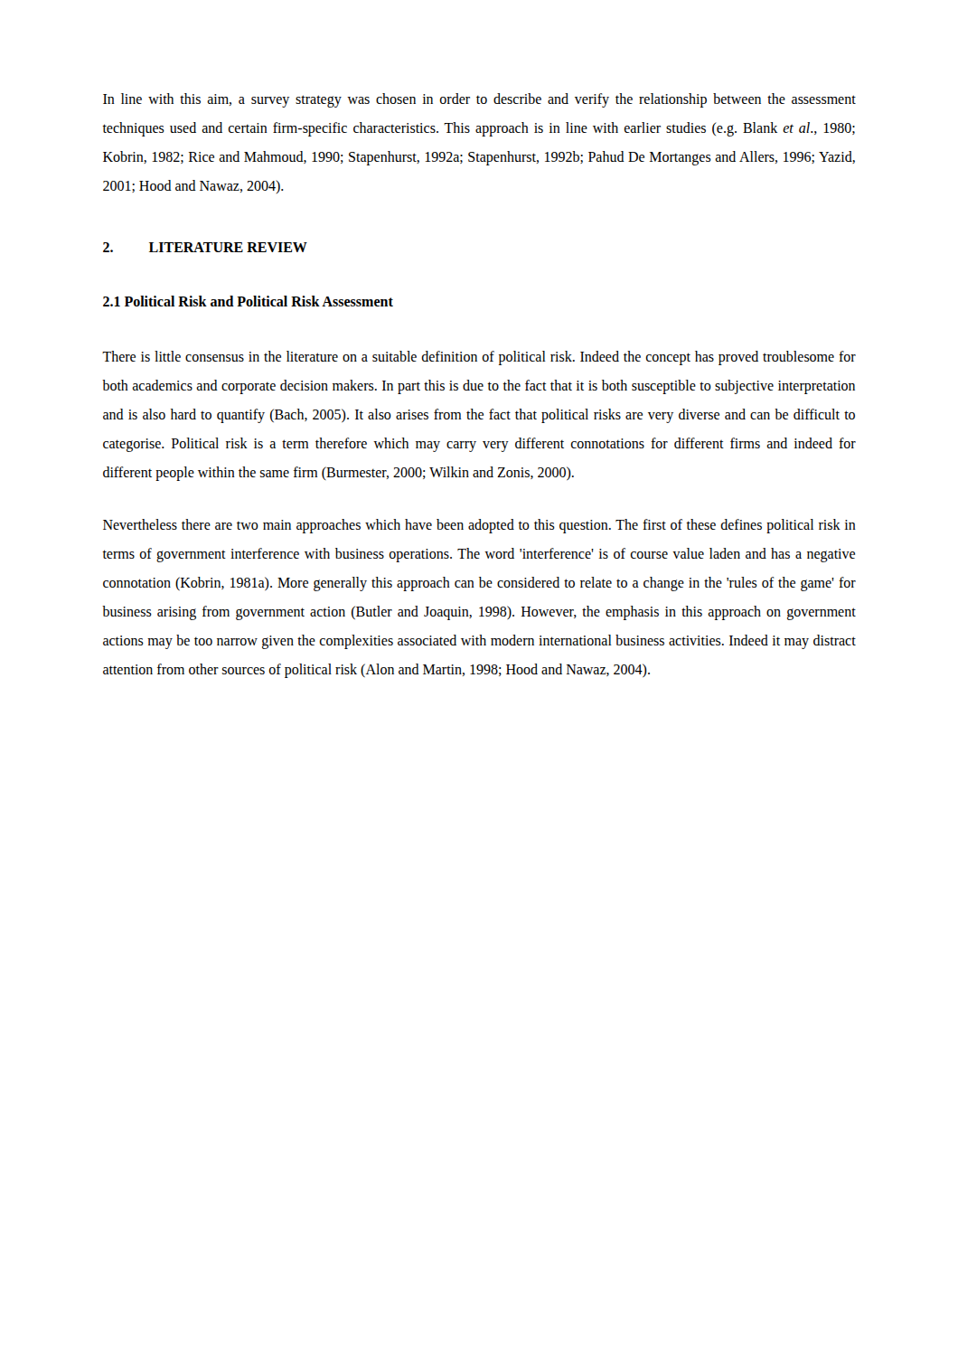In line with this aim, a survey strategy was chosen in order to describe and verify the relationship between the assessment techniques used and certain firm-specific characteristics. This approach is in line with earlier studies (e.g. Blank et al., 1980; Kobrin, 1982; Rice and Mahmoud, 1990; Stapenhurst, 1992a; Stapenhurst, 1992b; Pahud De Mortanges and Allers, 1996; Yazid, 2001; Hood and Nawaz, 2004).
2. LITERATURE REVIEW
2.1 Political Risk and Political Risk Assessment
There is little consensus in the literature on a suitable definition of political risk. Indeed the concept has proved troublesome for both academics and corporate decision makers. In part this is due to the fact that it is both susceptible to subjective interpretation and is also hard to quantify (Bach, 2005). It also arises from the fact that political risks are very diverse and can be difficult to categorise. Political risk is a term therefore which may carry very different connotations for different firms and indeed for different people within the same firm (Burmester, 2000; Wilkin and Zonis, 2000).
Nevertheless there are two main approaches which have been adopted to this question. The first of these defines political risk in terms of government interference with business operations. The word 'interference' is of course value laden and has a negative connotation (Kobrin, 1981a). More generally this approach can be considered to relate to a change in the 'rules of the game' for business arising from government action (Butler and Joaquin, 1998). However, the emphasis in this approach on government actions may be too narrow given the complexities associated with modern international business activities. Indeed it may distract attention from other sources of political risk (Alon and Martin, 1998; Hood and Nawaz, 2004).